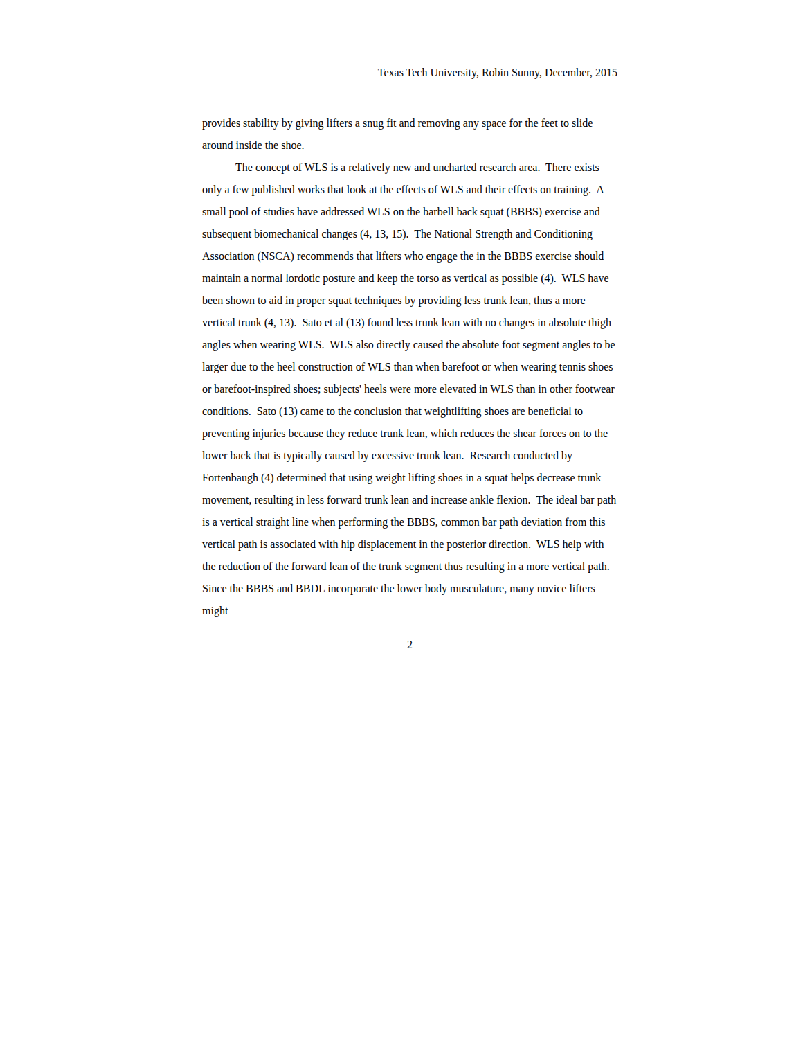Texas Tech University, Robin Sunny, December, 2015
provides stability by giving lifters a snug fit and removing any space for the feet to slide around inside the shoe.
The concept of WLS is a relatively new and uncharted research area. There exists only a few published works that look at the effects of WLS and their effects on training. A small pool of studies have addressed WLS on the barbell back squat (BBBS) exercise and subsequent biomechanical changes (4, 13, 15). The National Strength and Conditioning Association (NSCA) recommends that lifters who engage the in the BBBS exercise should maintain a normal lordotic posture and keep the torso as vertical as possible (4). WLS have been shown to aid in proper squat techniques by providing less trunk lean, thus a more vertical trunk (4, 13). Sato et al (13) found less trunk lean with no changes in absolute thigh angles when wearing WLS. WLS also directly caused the absolute foot segment angles to be larger due to the heel construction of WLS than when barefoot or when wearing tennis shoes or barefoot-inspired shoes; subjects' heels were more elevated in WLS than in other footwear conditions. Sato (13) came to the conclusion that weightlifting shoes are beneficial to preventing injuries because they reduce trunk lean, which reduces the shear forces on to the lower back that is typically caused by excessive trunk lean. Research conducted by Fortenbaugh (4) determined that using weight lifting shoes in a squat helps decrease trunk movement, resulting in less forward trunk lean and increase ankle flexion. The ideal bar path is a vertical straight line when performing the BBBS, common bar path deviation from this vertical path is associated with hip displacement in the posterior direction. WLS help with the reduction of the forward lean of the trunk segment thus resulting in a more vertical path. Since the BBBS and BBDL incorporate the lower body musculature, many novice lifters might
2